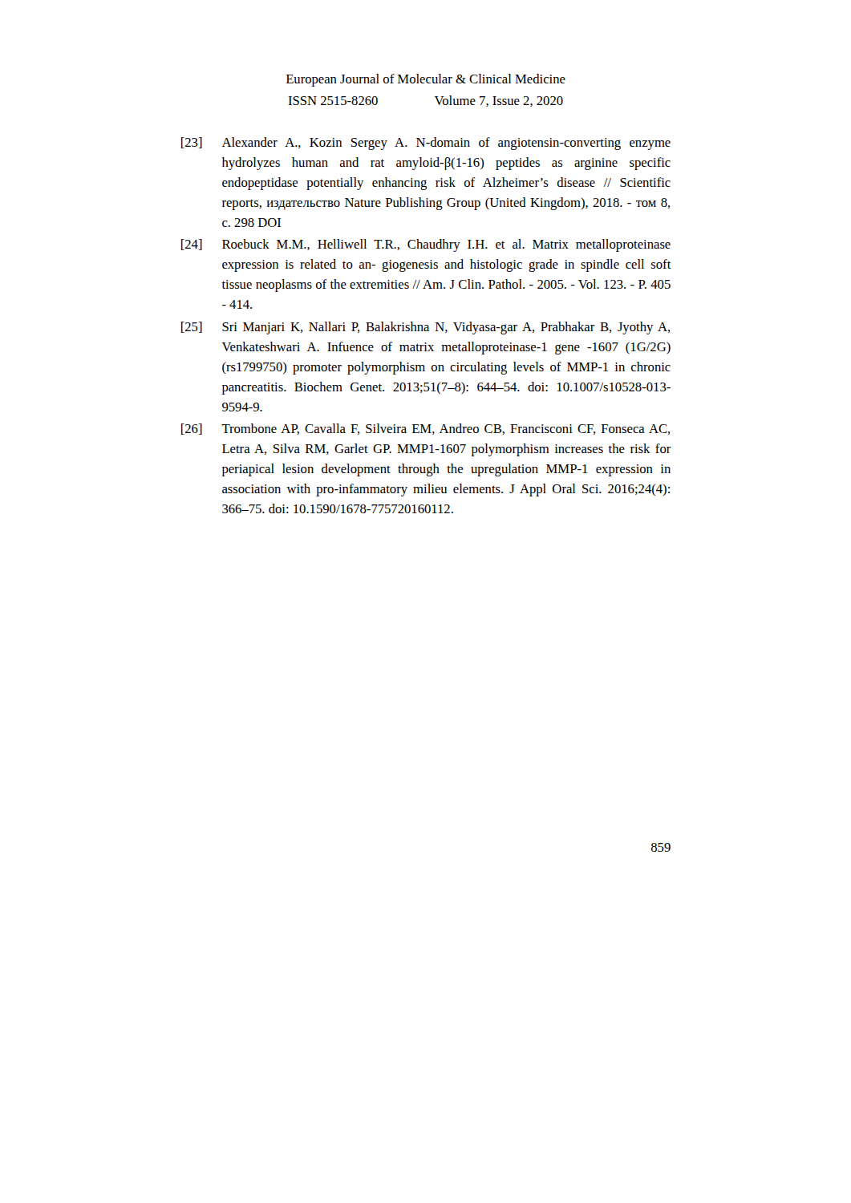European Journal of Molecular & Clinical Medicine ISSN 2515-8260 Volume 7, Issue 2, 2020
[23] Alexander A., Kozin Sergey A. N-domain of angiotensin-converting enzyme hydrolyzes human and rat amyloid-β(1-16) peptides as arginine specific endopeptidase potentially enhancing risk of Alzheimer’s disease // Scientific reports, издательство Nature Publishing Group (United Kingdom), 2018. - том 8, с. 298 DOI
[24] Roebuck M.M., Helliwell T.R., Chaudhry I.H. et al. Matrix metalloproteinase expression is related to an- giogenesis and histologic grade in spindle cell soft tissue neoplasms of the extremities // Am. J Clin. Pathol. - 2005. - Vol. 123. - P. 405 - 414.
[25] Sri Manjari K, Nallari P, Balakrishna N, Vidyasa-gar A, Prabhakar B, Jyothy A, Venkateshwari A. Infuence of matrix metalloproteinase-1 gene -1607 (1G/2G) (rs1799750) promoter polymorphism on circulating levels of MMP-1 in chronic pancreatitis. Biochem Genet. 2013;51(7–8): 644–54. doi: 10.1007/s10528-013-9594-9.
[26] Trombone AP, Cavalla F, Silveira EM, Andreo CB, Francisconi CF, Fonseca AC, Letra A, Silva RM, Garlet GP. MMP1-1607 polymorphism increases the risk for periapical lesion development through the upregulation MMP-1 expression in association with pro-infammatory milieu elements. J Appl Oral Sci. 2016;24(4): 366–75. doi: 10.1590/1678-775720160112.
859